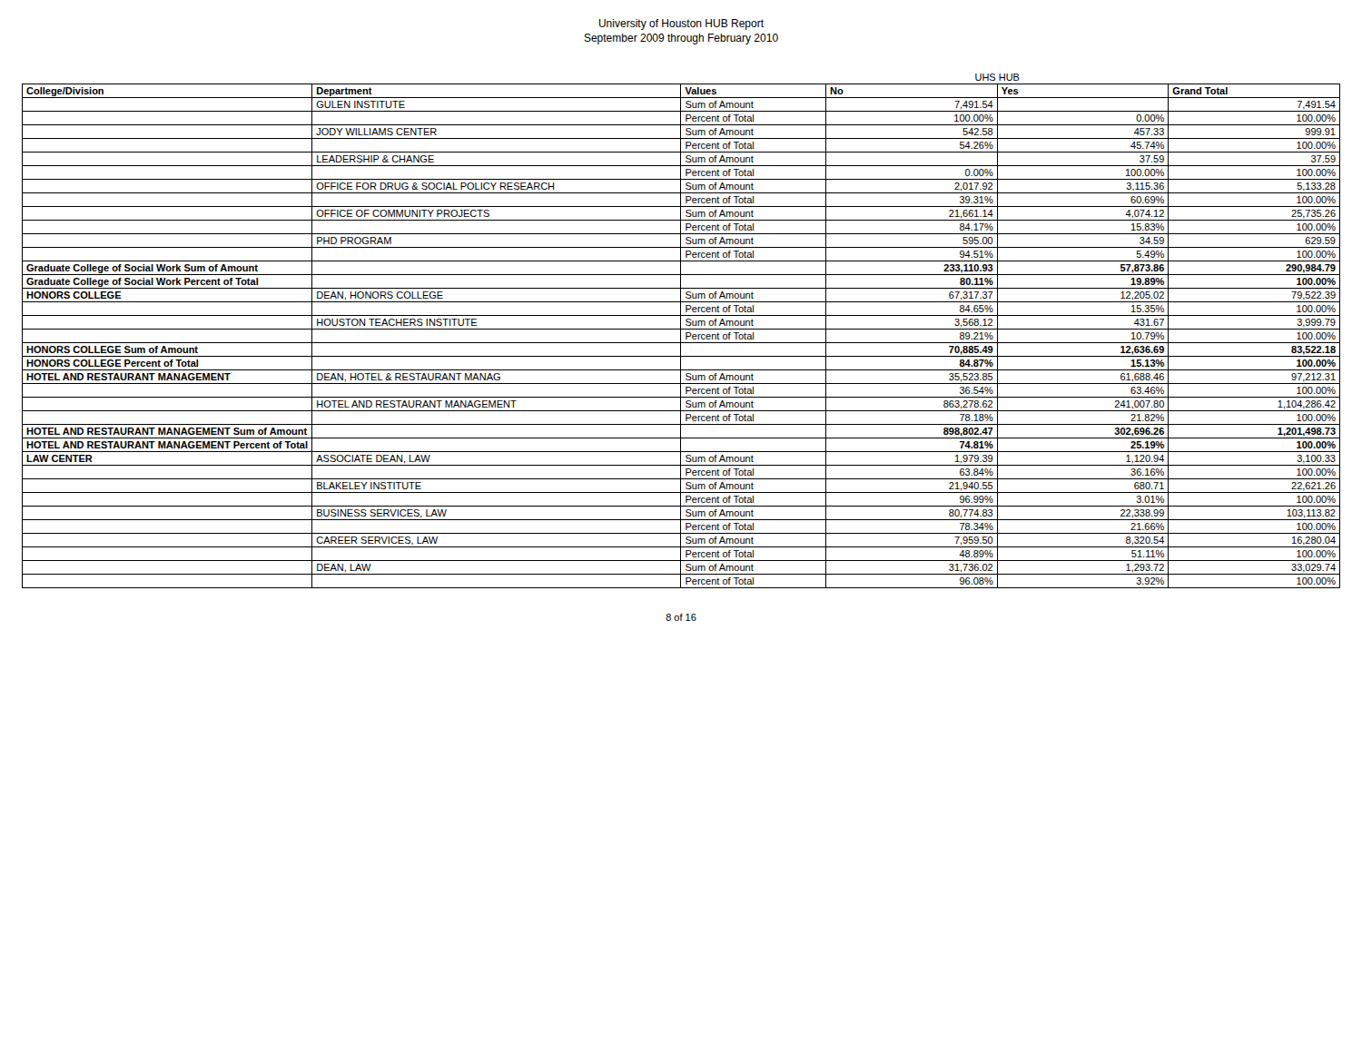University of Houston HUB Report
September 2009 through February 2010
| | | | UHS HUB | |
| --- | --- | --- | --- | --- |
| College/Division | Department | Values | No | Yes | Grand Total |
| | GULEN INSTITUTE | Sum of Amount | 7,491.54 | | 7,491.54 |
| | | Percent of Total | 100.00% | 0.00% | 100.00% |
| | JODY WILLIAMS CENTER | Sum of Amount | 542.58 | 457.33 | 999.91 |
| | | Percent of Total | 54.26% | 45.74% | 100.00% |
| | LEADERSHIP & CHANGE | Sum of Amount | | 37.59 | 37.59 |
| | | Percent of Total | 0.00% | 100.00% | 100.00% |
| | OFFICE FOR DRUG & SOCIAL POLICY RESEARCH | Sum of Amount | 2,017.92 | 3,115.36 | 5,133.28 |
| | | Percent of Total | 39.31% | 60.69% | 100.00% |
| | OFFICE OF COMMUNITY PROJECTS | Sum of Amount | 21,661.14 | 4,074.12 | 25,735.26 |
| | | Percent of Total | 84.17% | 15.83% | 100.00% |
| | PHD PROGRAM | Sum of Amount | 595.00 | 34.59 | 629.59 |
| | | Percent of Total | 94.51% | 5.49% | 100.00% |
| Graduate College of Social Work Sum of Amount | | | 233,110.93 | 57,873.86 | 290,984.79 |
| Graduate College of Social Work Percent of Total | | | 80.11% | 19.89% | 100.00% |
| HONORS COLLEGE | DEAN, HONORS COLLEGE | Sum of Amount | 67,317.37 | 12,205.02 | 79,522.39 |
| | | Percent of Total | 84.65% | 15.35% | 100.00% |
| | HOUSTON TEACHERS INSTITUTE | Sum of Amount | 3,568.12 | 431.67 | 3,999.79 |
| | | Percent of Total | 89.21% | 10.79% | 100.00% |
| HONORS COLLEGE Sum of Amount | | | 70,885.49 | 12,636.69 | 83,522.18 |
| HONORS COLLEGE Percent of Total | | | 84.87% | 15.13% | 100.00% |
| HOTEL AND RESTAURANT MANAGEMENT | DEAN, HOTEL & RESTAURANT MANAG | Sum of Amount | 35,523.85 | 61,688.46 | 97,212.31 |
| | | Percent of Total | 36.54% | 63.46% | 100.00% |
| | HOTEL AND RESTAURANT MANAGEMENT | Sum of Amount | 863,278.62 | 241,007.80 | 1,104,286.42 |
| | | Percent of Total | 78.18% | 21.82% | 100.00% |
| HOTEL AND RESTAURANT MANAGEMENT Sum of Amount | | | 898,802.47 | 302,696.26 | 1,201,498.73 |
| HOTEL AND RESTAURANT MANAGEMENT Percent of Total | | | 74.81% | 25.19% | 100.00% |
| LAW CENTER | ASSOCIATE DEAN, LAW | Sum of Amount | 1,979.39 | 1,120.94 | 3,100.33 |
| | | Percent of Total | 63.84% | 36.16% | 100.00% |
| | BLAKELEY INSTITUTE | Sum of Amount | 21,940.55 | 680.71 | 22,621.26 |
| | | Percent of Total | 96.99% | 3.01% | 100.00% |
| | BUSINESS SERVICES, LAW | Sum of Amount | 80,774.83 | 22,338.99 | 103,113.82 |
| | | Percent of Total | 78.34% | 21.66% | 100.00% |
| | CAREER SERVICES, LAW | Sum of Amount | 7,959.50 | 8,320.54 | 16,280.04 |
| | | Percent of Total | 48.89% | 51.11% | 100.00% |
| | DEAN, LAW | Sum of Amount | 31,736.02 | 1,293.72 | 33,029.74 |
| | | Percent of Total | 96.08% | 3.92% | 100.00% |
8 of 16